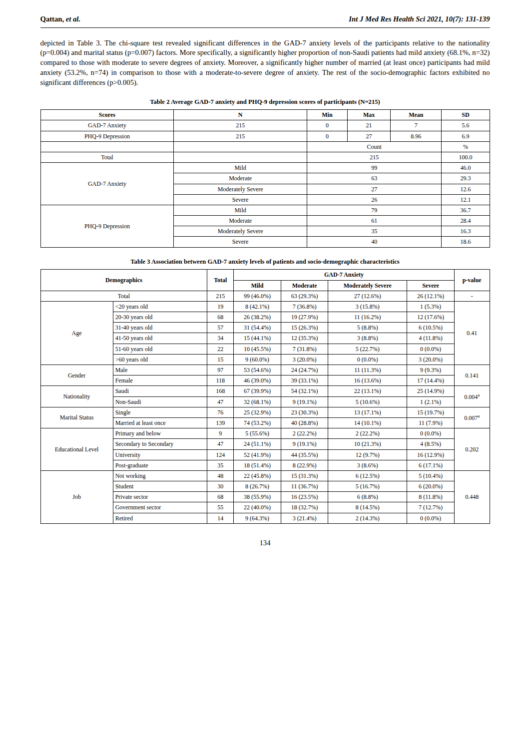Qattan, et al. Int J Med Res Health Sci 2021, 10(7): 131-139
depicted in Table 3. The chi-square test revealed significant differences in the GAD-7 anxiety levels of the participants relative to the nationality (p=0.004) and marital status (p=0.007) factors. More specifically, a significantly higher proportion of non-Saudi patients had mild anxiety (68.1%, n=32) compared to those with moderate to severe degrees of anxiety. Moreover, a significantly higher number of married (at least once) participants had mild anxiety (53.2%, n=74) in comparison to those with a moderate-to-severe degree of anxiety. The rest of the socio-demographic factors exhibited no significant differences (p>0.005).
Table 2 Average GAD-7 anxiety and PHQ-9 depression scores of participants (N=215)
| Scores | N | Min | Max | Mean | SD |
| --- | --- | --- | --- | --- | --- |
| GAD-7 Anxiety | 215 | 0 | 21 | 7 | 5.6 |
| PHQ-9 Depression | 215 | 0 | 27 | 8.96 | 6.9 |
| | | Count | % |
| Total | | 215 | 100.0 |
| GAD-7 Anxiety | Mild | 99 | 46.0 |
| Moderate | 63 | 29.3 |
| Moderately Severe | 27 | 12.6 |
| Severe | 26 | 12.1 |
| PHQ-9 Depression | Mild | 79 | 36.7 |
| Moderate | 61 | 28.4 |
| Moderately Severe | 35 | 16.3 |
| Severe | 40 | 18.6 |
Table 3 Association between GAD-7 anxiety levels of patients and socio-demographic characteristics
| Demographics | Total | GAD-7 Anxiety | p-value |
| --- | --- | --- | --- |
| Mild | Moderate | Moderately Severe | Severe |
| Total | 215 | 99 (46.0%) | 63 (29.3%) | 27 (12.6%) | 26 (12.1%) | - |
| Age | <20 years old | 19 | 8 (42.1%) | 7 (36.8%) | 3 (15.8%) | 1 (5.3%) | 0.41 |
| 20-30 years old | 68 | 26 (38.2%) | 19 (27.9%) | 11 (16.2%) | 12 (17.6%) |
| 31-40 years old | 57 | 31 (54.4%) | 15 (26.3%) | 5 (8.8%) | 6 (10.5%) |
| 41-50 years old | 34 | 15 (44.1%) | 12 (35.3%) | 3 (8.8%) | 4 (11.8%) |
| 51-60 years old | 22 | 10 (45.5%) | 7 (31.8%) | 5 (22.7%) | 0 (0.0%) |
| >60 years old | 15 | 9 (60.0%) | 3 (20.0%) | 0 (0.0%) | 3 (20.0%) |
| Gender | Male | 97 | 53 (54.6%) | 24 (24.7%) | 11 (11.3%) | 9 (9.3%) | 0.141 |
| Female | 118 | 46 (39.0%) | 39 (33.1%) | 16 (13.6%) | 17 (14.4%) |
| Nationality | Saudi | 168 | 67 (39.9%) | 54 (32.1%) | 22 (13.1%) | 25 (14.9%) | 0.004 a |
| Non-Saudi | 47 | 32 (68.1%) | 9 (19.1%) | 5 (10.6%) | 1 (2.1%) |
| Marital Status | Single | 76 | 25 (32.9%) | 23 (30.3%) | 13 (17.1%) | 15 (19.7%) | 0.007 a |
| Married at least once | 139 | 74 (53.2%) | 40 (28.8%) | 14 (10.1%) | 11 (7.9%) |
| Educational Level | Primary and below | 9 | 5 (55.6%) | 2 (22.2%) | 2 (22.2%) | 0 (0.0%) | 0.202 |
| Secondary to Secondary | 47 | 24 (51.1%) | 9 (19.1%) | 10 (21.3%) | 4 (8.5%) |
| University | 124 | 52 (41.9%) | 44 (35.5%) | 12 (9.7%) | 16 (12.9%) |
| Post-graduate | 35 | 18 (51.4%) | 8 (22.9%) | 3 (8.6%) | 6 (17.1%) |
| Job | Not working | 48 | 22 (45.8%) | 15 (31.3%) | 6 (12.5%) | 5 (10.4%) | 0.448 |
| Student | 30 | 8 (26.7%) | 11 (36.7%) | 5 (16.7%) | 6 (20.0%) |
| Private sector | 68 | 38 (55.9%) | 16 (23.5%) | 6 (8.8%) | 8 (11.8%) |
| Government sector | 55 | 22 (40.0%) | 18 (32.7%) | 8 (14.5%) | 7 (12.7%) |
| Retired | 14 | 9 (64.3%) | 3 (21.4%) | 2 (14.3%) | 0 (0.0%) |
134